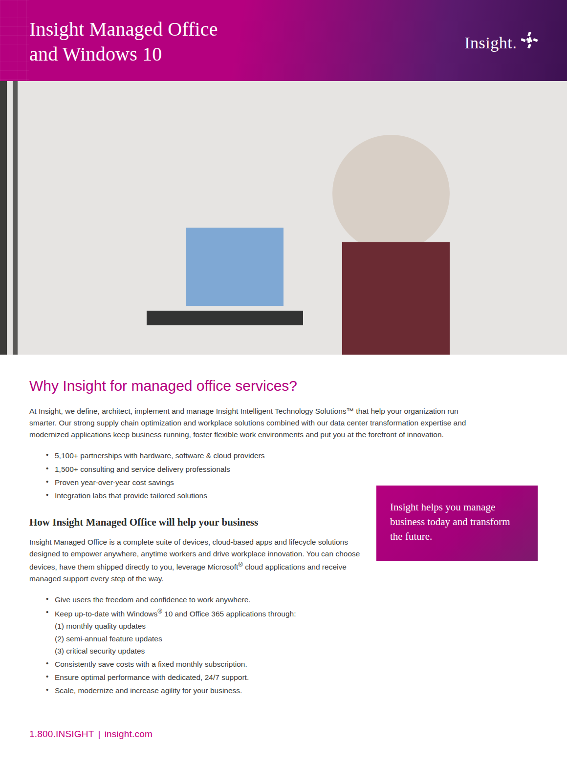Insight Managed Office
and Windows 10
Insight.
Why Insight for managed office services?
At Insight, we define, architect, implement and manage Insight Intelligent Technology Solutions™ that help your organization run smarter. Our strong supply chain optimization and workplace solutions combined with our data center transformation expertise and modernized applications keep business running, foster flexible work environments and put you at the forefront of innovation.
5,100+ partnerships with hardware, software & cloud providers
1,500+ consulting and service delivery professionals
Proven year-over-year cost savings
Integration labs that provide tailored solutions
How Insight Managed Office will help your business
Insight Managed Office is a complete suite of devices, cloud-based apps and lifecycle solutions designed to empower anywhere, anytime workers and drive workplace innovation. You can choose devices, have them shipped directly to you, leverage Microsoft® cloud applications and receive managed support every step of the way.
Give users the freedom and confidence to work anywhere.
Keep up-to-date with Windows® 10 and Office 365 applications through: (1) monthly quality updates (2) semi-annual feature updates (3) critical security updates
Consistently save costs with a fixed monthly subscription.
Ensure optimal performance with dedicated, 24/7 support.
Scale, modernize and increase agility for your business.
Insight helps you manage business today and transform the future.
1.800.INSIGHT|insight.com